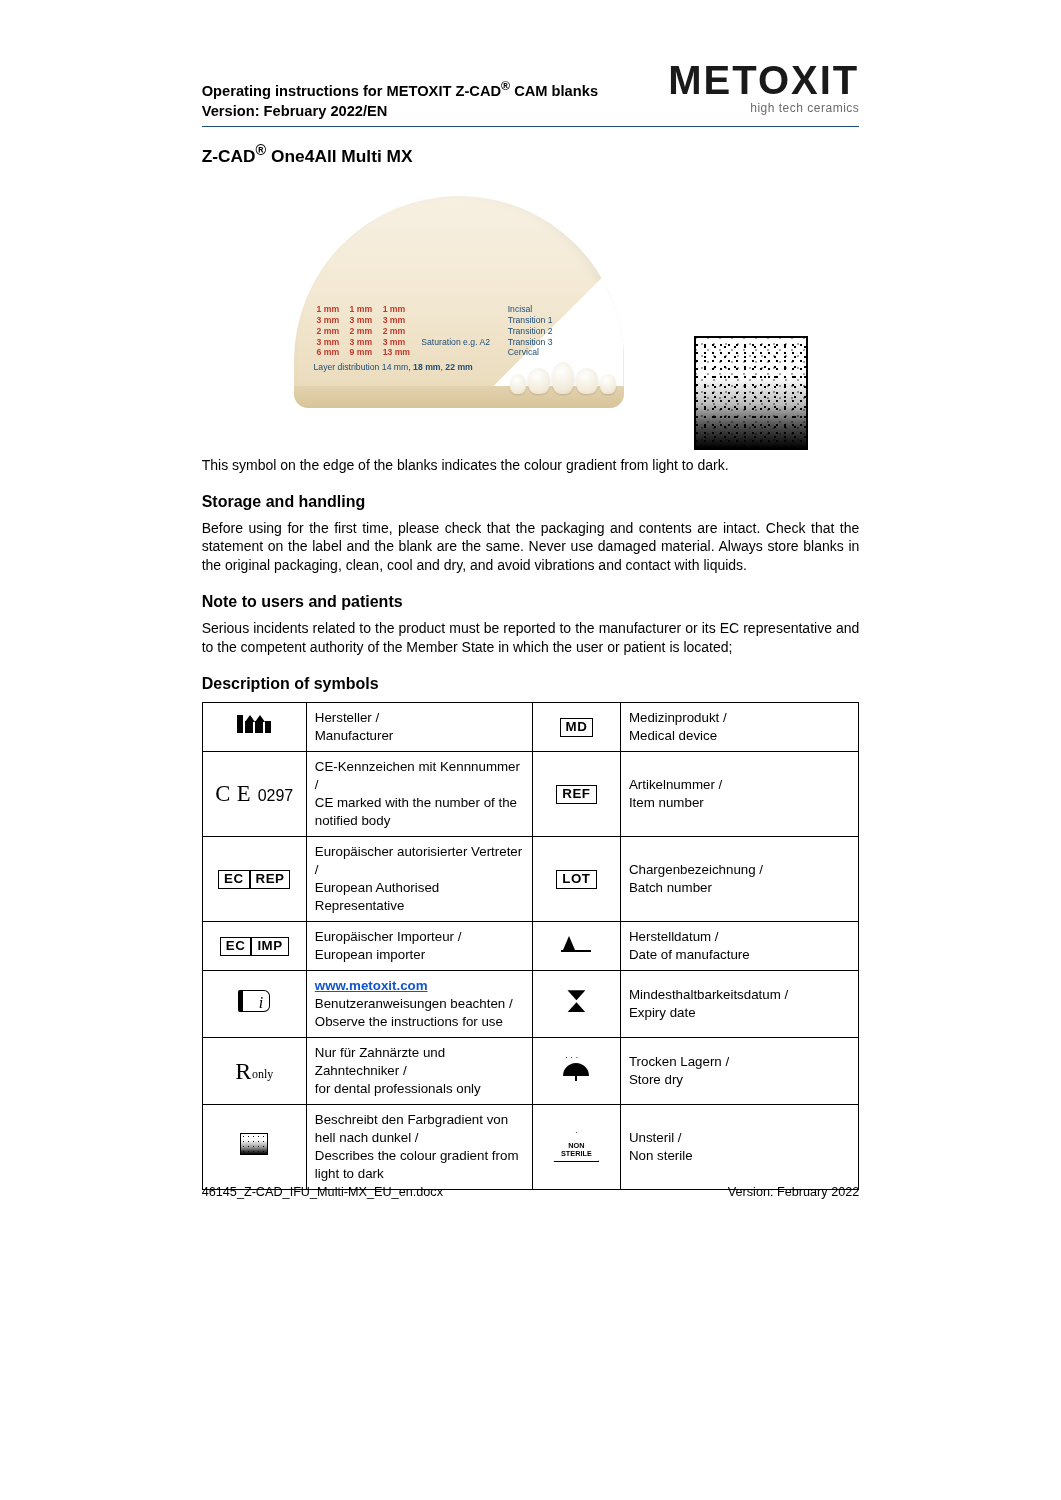Operating instructions for METOXIT Z-CAD® CAM blanks
Version: February 2022/EN
METOXIT
high tech ceramics
Z-CAD® One4All Multi MX
| 1 mm | 1 mm | 1 mm | | Incisal |
| 3 mm | 3 mm | 3 mm | | Transition 1 |
| 2 mm | 2 mm | 2 mm | | Transition 2 |
| 3 mm | 3 mm | 3 mm | Saturation e.g. A2 | Transition 3 |
| 6 mm | 9 mm | 13 mm | | Cervical |
Layer distribution 14 mm, 18 mm, 22 mm
This symbol on the edge of the blanks indicates the colour gradient from light to dark.
Storage and handling
Before using for the first time, please check that the packaging and contents are intact. Check that the statement on the label and the blank are the same. Never use damaged material. Always store blanks in the original packaging, clean, cool and dry, and avoid vibrations and contact with liquids.
Note to users and patients
Serious incidents related to the product must be reported to the manufacturer or its EC representative and to the competent authority of the Member State in which the user or patient is located;
Description of symbols
| | Hersteller / Manufacturer | MD | Medizinprodukt / Medical device |
| C E 0297 | CE-Kennzeichen mit Kennnummer / CE marked with the number of the notified body | REF | Artikelnummer / Item number |
| EC REP | Europäischer autorisierter Vertreter / European Authorised Representative | LOT | Chargenbezeichnung / Batch number |
| EC IMP | Europäischer Importeur / European importer | | Herstelldatum / Date of manufacture |
| | www.metoxit.com Benutzeranweisungen beachten / Observe the instructions for use | | Mindesthaltbarkeitsdatum / Expiry date |
| R only | Nur für Zahnärzte und Zahntechniker / for dental professionals only | ˙˙˙ | Trocken Lagern / Store dry |
| | Beschreibt den Farbgradient von hell nach dunkel / Describes the colour gradient from light to dark | NON STERILE | Unsteril / Non sterile |
46145_Z-CAD_IFU_Multi-MX_EU_en.docx
Version: February 2022